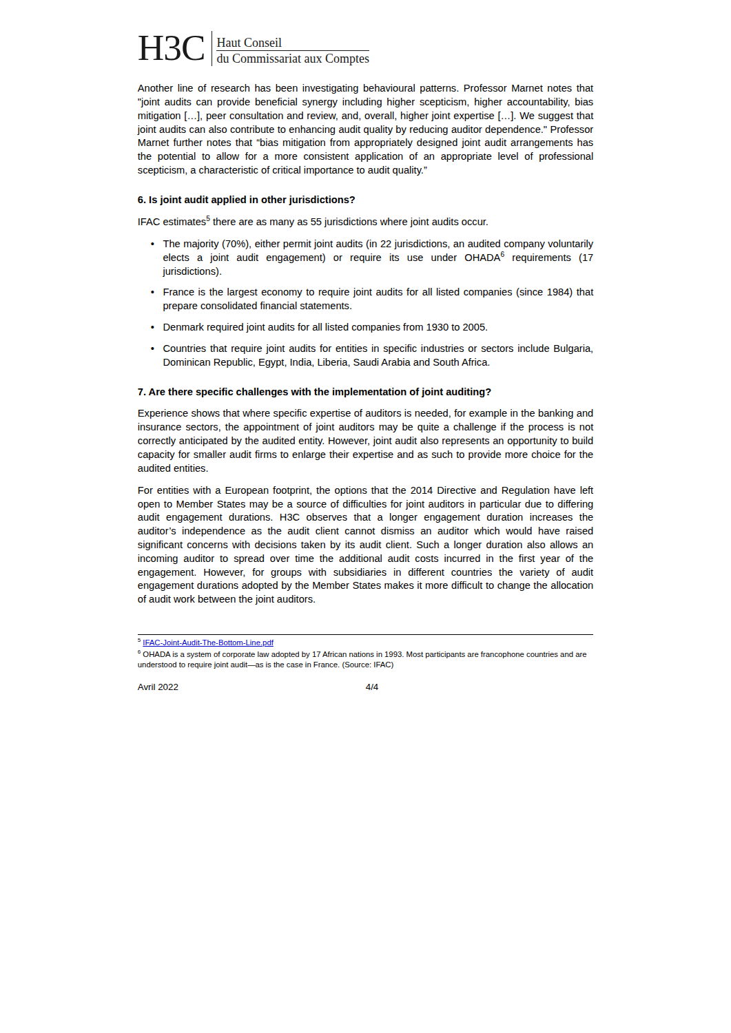H3C
Haut Conseil du Commissariat aux Comptes
Another line of research has been investigating behavioural patterns. Professor Marnet notes that "joint audits can provide beneficial synergy including higher scepticism, higher accountability, bias mitigation […], peer consultation and review, and, overall, higher joint expertise […]. We suggest that joint audits can also contribute to enhancing audit quality by reducing auditor dependence." Professor Marnet further notes that “bias mitigation from appropriately designed joint audit arrangements has the potential to allow for a more consistent application of an appropriate level of professional scepticism, a characteristic of critical importance to audit quality.”
6. Is joint audit applied in other jurisdictions?
IFAC estimates5 there are as many as 55 jurisdictions where joint audits occur.
The majority (70%), either permit joint audits (in 22 jurisdictions, an audited company voluntarily elects a joint audit engagement) or require its use under OHADA6 requirements (17 jurisdictions).
France is the largest economy to require joint audits for all listed companies (since 1984) that prepare consolidated financial statements.
Denmark required joint audits for all listed companies from 1930 to 2005.
Countries that require joint audits for entities in specific industries or sectors include Bulgaria, Dominican Republic, Egypt, India, Liberia, Saudi Arabia and South Africa.
7. Are there specific challenges with the implementation of joint auditing?
Experience shows that where specific expertise of auditors is needed, for example in the banking and insurance sectors, the appointment of joint auditors may be quite a challenge if the process is not correctly anticipated by the audited entity. However, joint audit also represents an opportunity to build capacity for smaller audit firms to enlarge their expertise and as such to provide more choice for the audited entities.
For entities with a European footprint, the options that the 2014 Directive and Regulation have left open to Member States may be a source of difficulties for joint auditors in particular due to differing audit engagement durations. H3C observes that a longer engagement duration increases the auditor’s independence as the audit client cannot dismiss an auditor which would have raised significant concerns with decisions taken by its audit client. Such a longer duration also allows an incoming auditor to spread over time the additional audit costs incurred in the first year of the engagement. However, for groups with subsidiaries in different countries the variety of audit engagement durations adopted by the Member States makes it more difficult to change the allocation of audit work between the joint auditors.
5 IFAC-Joint-Audit-The-Bottom-Line.pdf
6 OHADA is a system of corporate law adopted by 17 African nations in 1993. Most participants are francophone countries and are understood to require joint audit—as is the case in France. (Source: IFAC)
Avril 2022
4/4